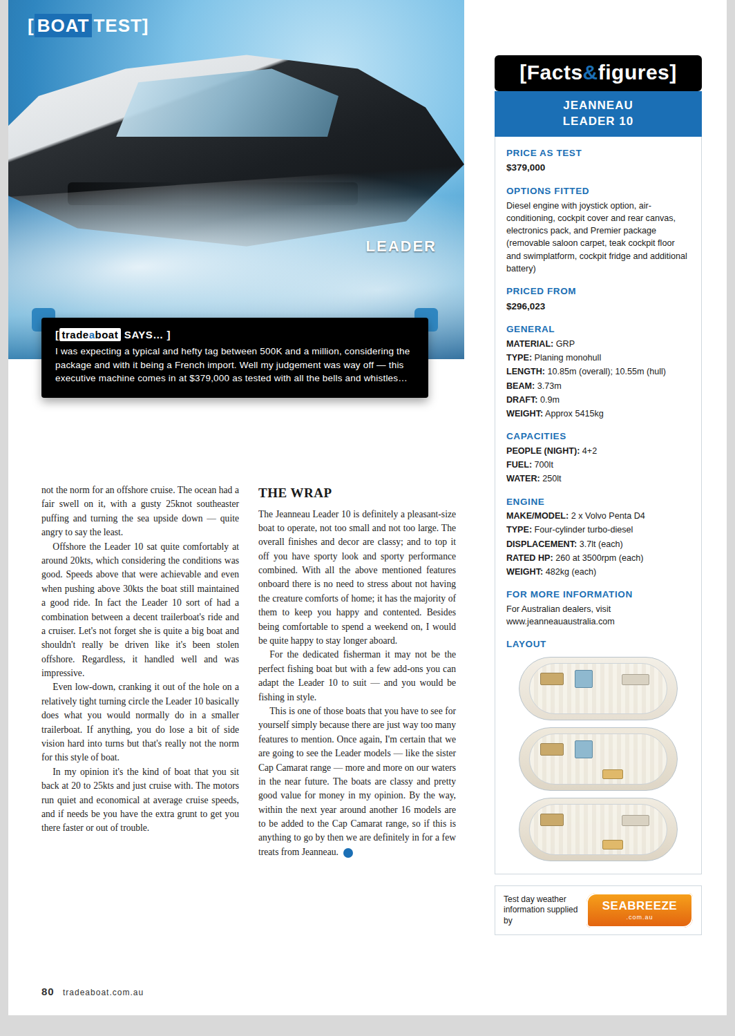[BOAT TEST]
LEADER
[tradeaboat SAYS… ]
I was expecting a typical and hefty tag between 500K and a million, considering the package and with it being a French import. Well my judgement was way off — this executive machine comes in at $379,000 as tested with all the bells and whistles…
not the norm for an offshore cruise. The ocean had a fair swell on it, with a gusty 25knot southeaster puffing and turning the sea upside down — quite angry to say the least.
Offshore the Leader 10 sat quite comfortably at around 20kts, which considering the conditions was good. Speeds above that were achievable and even when pushing above 30kts the boat still maintained a good ride. In fact the Leader 10 sort of had a combination between a decent trailerboat's ride and a cruiser. Let's not forget she is quite a big boat and shouldn't really be driven like it's been stolen offshore. Regardless, it handled well and was impressive.
Even low-down, cranking it out of the hole on a relatively tight turning circle the Leader 10 basically does what you would normally do in a smaller trailerboat. If anything, you do lose a bit of side vision hard into turns but that's really not the norm for this style of boat.
In my opinion it's the kind of boat that you sit back at 20 to 25kts and just cruise with. The motors run quiet and economical at average cruise speeds, and if needs be you have the extra grunt to get you there faster or out of trouble.
The Wrap
The Jeanneau Leader 10 is definitely a pleasant-size boat to operate, not too small and not too large. The overall finishes and decor are classy; and to top it off you have sporty look and sporty performance combined. With all the above mentioned features onboard there is no need to stress about not having the creature comforts of home; it has the majority of them to keep you happy and contented. Besides being comfortable to spend a weekend on, I would be quite happy to stay longer aboard.
For the dedicated fisherman it may not be the perfect fishing boat but with a few add-ons you can adapt the Leader 10 to suit — and you would be fishing in style.
This is one of those boats that you have to see for yourself simply because there are just way too many features to mention. Once again, I'm certain that we are going to see the Leader models — like the sister Cap Camarat range — more and more on our waters in the near future. The boats are classy and pretty good value for money in my opinion. By the way, within the next year around another 16 models are to be added to the Cap Camarat range, so if this is anything to go by then we are definitely in for a few treats from Jeanneau. ✓
[Facts&figures]
JEANNEAU
LEADER 10
Price as test
$379,000
Options fitted
Diesel engine with joystick option, air-conditioning, cockpit cover and rear canvas, electronics pack, and Premier package (removable saloon carpet, teak cockpit floor and swimplatform, cockpit fridge and additional battery)
Priced from
$296,023
General
MATERIAL: GRP
TYPE: Planing monohull
LENGTH: 10.85m (overall); 10.55m (hull)
BEAM: 3.73m
DRAFT: 0.9m
WEIGHT: Approx 5415kg
Capacities
PEOPLE (NIGHT): 4+2
FUEL: 700lt
WATER: 250lt
Engine
MAKE/MODEL: 2 x Volvo Penta D4
TYPE: Four-cylinder turbo-diesel
DISPLACEMENT: 3.7lt (each)
RATED HP: 260 at 3500rpm (each)
WEIGHT: 482kg (each)
For more information
For Australian dealers, visit www.jeanneauaustralia.com
Layout
Test day weather information supplied by
SEABREEZE.com.au
80 tradeaboat.com.au